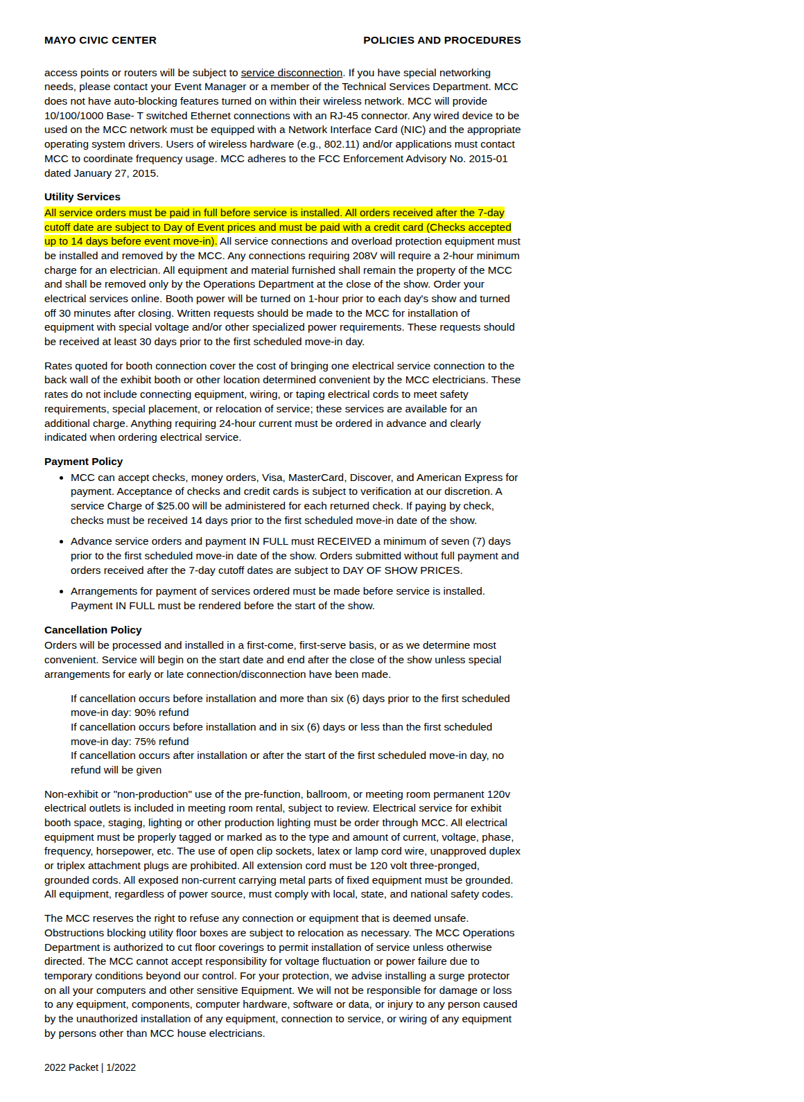MAYO CIVIC CENTER POLICIES AND PROCEDURES
access points or routers will be subject to service disconnection. If you have special networking needs, please contact your Event Manager or a member of the Technical Services Department. MCC does not have auto-blocking features turned on within their wireless network. MCC will provide 10/100/1000 Base- T switched Ethernet connections with an RJ-45 connector. Any wired device to be used on the MCC network must be equipped with a Network Interface Card (NIC) and the appropriate operating system drivers. Users of wireless hardware (e.g., 802.11) and/or applications must contact MCC to coordinate frequency usage. MCC adheres to the FCC Enforcement Advisory No. 2015-01 dated January 27, 2015.
Utility Services
All service orders must be paid in full before service is installed. All orders received after the 7-day cutoff date are subject to Day of Event prices and must be paid with a credit card (Checks accepted up to 14 days before event move-in). All service connections and overload protection equipment must be installed and removed by the MCC. Any connections requiring 208V will require a 2-hour minimum charge for an electrician. All equipment and material furnished shall remain the property of the MCC and shall be removed only by the Operations Department at the close of the show. Order your electrical services online. Booth power will be turned on 1-hour prior to each day's show and turned off 30 minutes after closing. Written requests should be made to the MCC for installation of equipment with special voltage and/or other specialized power requirements. These requests should be received at least 30 days prior to the first scheduled move-in day.
Rates quoted for booth connection cover the cost of bringing one electrical service connection to the back wall of the exhibit booth or other location determined convenient by the MCC electricians. These rates do not include connecting equipment, wiring, or taping electrical cords to meet safety requirements, special placement, or relocation of service; these services are available for an additional charge. Anything requiring 24-hour current must be ordered in advance and clearly indicated when ordering electrical service.
Payment Policy
MCC can accept checks, money orders, Visa, MasterCard, Discover, and American Express for payment. Acceptance of checks and credit cards is subject to verification at our discretion. A service Charge of $25.00 will be administered for each returned check. If paying by check, checks must be received 14 days prior to the first scheduled move-in date of the show.
Advance service orders and payment IN FULL must RECEIVED a minimum of seven (7) days prior to the first scheduled move-in date of the show. Orders submitted without full payment and orders received after the 7-day cutoff dates are subject to DAY OF SHOW PRICES.
Arrangements for payment of services ordered must be made before service is installed. Payment IN FULL must be rendered before the start of the show.
Cancellation Policy
Orders will be processed and installed in a first-come, first-serve basis, or as we determine most convenient. Service will begin on the start date and end after the close of the show unless special arrangements for early or late connection/disconnection have been made.
If cancellation occurs before installation and more than six (6) days prior to the first scheduled move-in day: 90% refund
If cancellation occurs before installation and in six (6) days or less than the first scheduled move-in day: 75% refund
If cancellation occurs after installation or after the start of the first scheduled move-in day, no refund will be given
Non-exhibit or "non-production" use of the pre-function, ballroom, or meeting room permanent 120v electrical outlets is included in meeting room rental, subject to review. Electrical service for exhibit booth space, staging, lighting or other production lighting must be order through MCC. All electrical equipment must be properly tagged or marked as to the type and amount of current, voltage, phase, frequency, horsepower, etc. The use of open clip sockets, latex or lamp cord wire, unapproved duplex or triplex attachment plugs are prohibited. All extension cord must be 120 volt three-pronged, grounded cords. All exposed non-current carrying metal parts of fixed equipment must be grounded. All equipment, regardless of power source, must comply with local, state, and national safety codes.
The MCC reserves the right to refuse any connection or equipment that is deemed unsafe. Obstructions blocking utility floor boxes are subject to relocation as necessary. The MCC Operations Department is authorized to cut floor coverings to permit installation of service unless otherwise directed. The MCC cannot accept responsibility for voltage fluctuation or power failure due to temporary conditions beyond our control. For your protection, we advise installing a surge protector on all your computers and other sensitive Equipment. We will not be responsible for damage or loss to any equipment, components, computer hardware, software or data, or injury to any person caused by the unauthorized installation of any equipment, connection to service, or wiring of any equipment by persons other than MCC house electricians.
2022 Packet | 1/2022